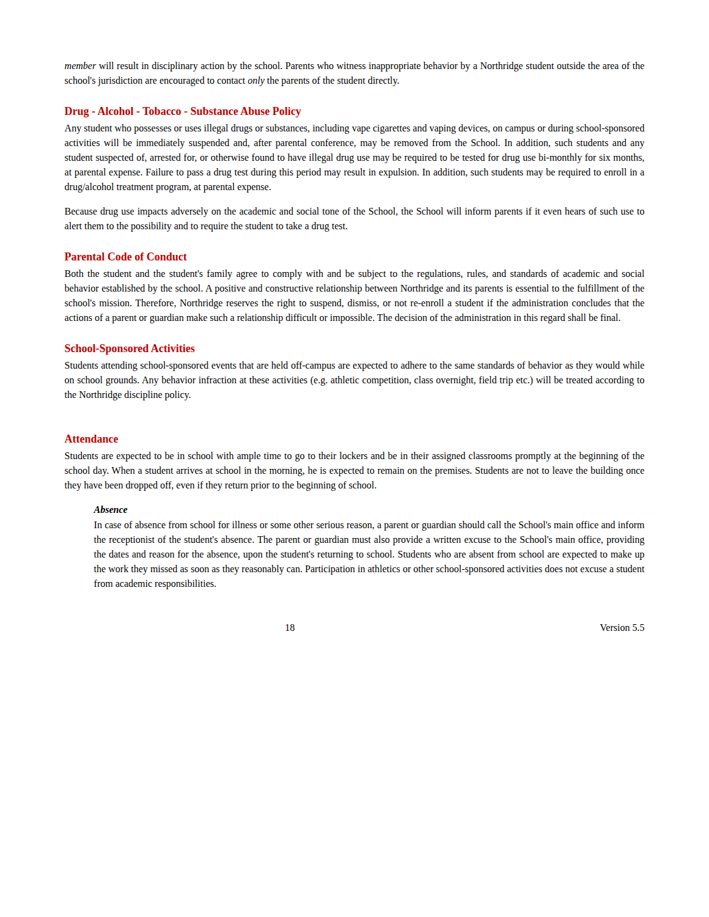member will result in disciplinary action by the school. Parents who witness inappropriate behavior by a Northridge student outside the area of the school's jurisdiction are encouraged to contact only the parents of the student directly.
Drug - Alcohol - Tobacco - Substance Abuse Policy
Any student who possesses or uses illegal drugs or substances, including vape cigarettes and vaping devices, on campus or during school-sponsored activities will be immediately suspended and, after parental conference, may be removed from the School. In addition, such students and any student suspected of, arrested for, or otherwise found to have illegal drug use may be required to be tested for drug use bi-monthly for six months, at parental expense. Failure to pass a drug test during this period may result in expulsion. In addition, such students may be required to enroll in a drug/alcohol treatment program, at parental expense.
Because drug use impacts adversely on the academic and social tone of the School, the School will inform parents if it even hears of such use to alert them to the possibility and to require the student to take a drug test.
Parental Code of Conduct
Both the student and the student's family agree to comply with and be subject to the regulations, rules, and standards of academic and social behavior established by the school. A positive and constructive relationship between Northridge and its parents is essential to the fulfillment of the school's mission. Therefore, Northridge reserves the right to suspend, dismiss, or not re-enroll a student if the administration concludes that the actions of a parent or guardian make such a relationship difficult or impossible. The decision of the administration in this regard shall be final.
School-Sponsored Activities
Students attending school-sponsored events that are held off-campus are expected to adhere to the same standards of behavior as they would while on school grounds. Any behavior infraction at these activities (e.g. athletic competition, class overnight, field trip etc.) will be treated according to the Northridge discipline policy.
Attendance
Students are expected to be in school with ample time to go to their lockers and be in their assigned classrooms promptly at the beginning of the school day. When a student arrives at school in the morning, he is expected to remain on the premises. Students are not to leave the building once they have been dropped off, even if they return prior to the beginning of school.
Absence
In case of absence from school for illness or some other serious reason, a parent or guardian should call the School's main office and inform the receptionist of the student's absence. The parent or guardian must also provide a written excuse to the School's main office, providing the dates and reason for the absence, upon the student's returning to school. Students who are absent from school are expected to make up the work they missed as soon as they reasonably can. Participation in athletics or other school-sponsored activities does not excuse a student from academic responsibilities.
18 Version 5.5